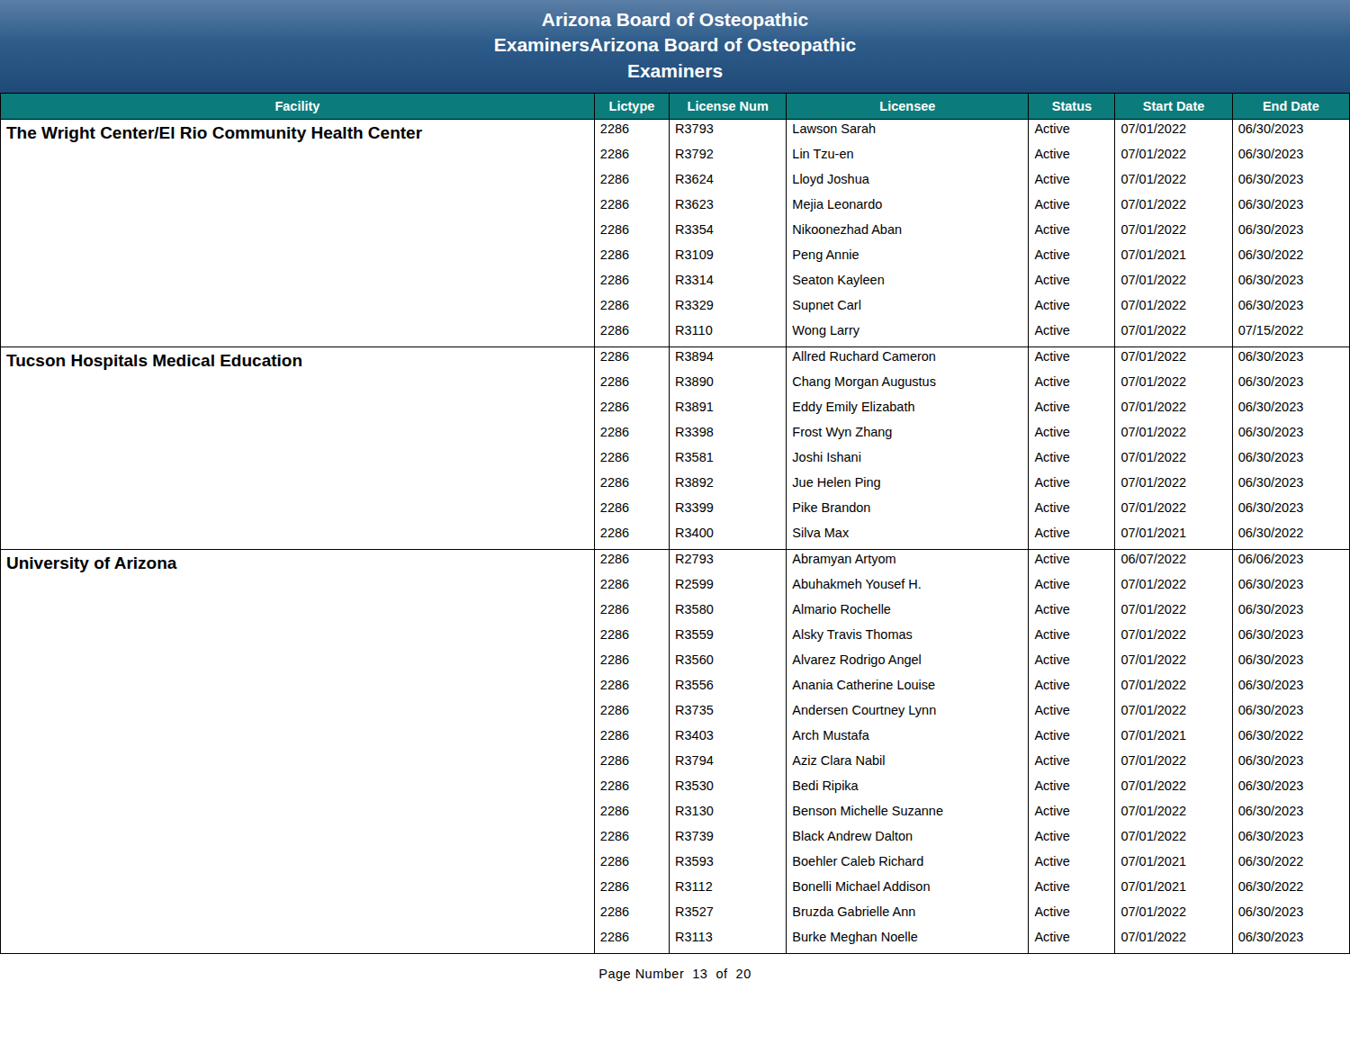Arizona Board of Osteopathic
ExaminersArizona Board of Osteopathic
Examiners
| Facility | Lictype | License Num | Licensee | Status | Start Date | End Date |
| --- | --- | --- | --- | --- | --- | --- |
| The Wright Center/El Rio Community Health Center | 2286 | R3793 | Lawson Sarah | Active | 07/01/2022 | 06/30/2023 |
| 2286 | R3792 | Lin Tzu-en | Active | 07/01/2022 | 06/30/2023 |
| 2286 | R3624 | Lloyd Joshua | Active | 07/01/2022 | 06/30/2023 |
| 2286 | R3623 | Mejia Leonardo | Active | 07/01/2022 | 06/30/2023 |
| 2286 | R3354 | Nikoonezhad Aban | Active | 07/01/2022 | 06/30/2023 |
| 2286 | R3109 | Peng Annie | Active | 07/01/2021 | 06/30/2022 |
| 2286 | R3314 | Seaton Kayleen | Active | 07/01/2022 | 06/30/2023 |
| 2286 | R3329 | Supnet Carl | Active | 07/01/2022 | 06/30/2023 |
| 2286 | R3110 | Wong Larry | Active | 07/01/2022 | 07/15/2022 |
| Tucson Hospitals Medical Education | 2286 | R3894 | Allred Ruchard Cameron | Active | 07/01/2022 | 06/30/2023 |
| 2286 | R3890 | Chang Morgan Augustus | Active | 07/01/2022 | 06/30/2023 |
| 2286 | R3891 | Eddy Emily Elizabath | Active | 07/01/2022 | 06/30/2023 |
| 2286 | R3398 | Frost Wyn Zhang | Active | 07/01/2022 | 06/30/2023 |
| 2286 | R3581 | Joshi Ishani | Active | 07/01/2022 | 06/30/2023 |
| 2286 | R3892 | Jue Helen Ping | Active | 07/01/2022 | 06/30/2023 |
| 2286 | R3399 | Pike Brandon | Active | 07/01/2022 | 06/30/2023 |
| 2286 | R3400 | Silva Max | Active | 07/01/2021 | 06/30/2022 |
| University of Arizona | 2286 | R2793 | Abramyan Artyom | Active | 06/07/2022 | 06/06/2023 |
| 2286 | R2599 | Abuhakmeh Yousef H. | Active | 07/01/2022 | 06/30/2023 |
| 2286 | R3580 | Almario Rochelle | Active | 07/01/2022 | 06/30/2023 |
| 2286 | R3559 | Alsky Travis Thomas | Active | 07/01/2022 | 06/30/2023 |
| 2286 | R3560 | Alvarez Rodrigo Angel | Active | 07/01/2022 | 06/30/2023 |
| 2286 | R3556 | Anania Catherine Louise | Active | 07/01/2022 | 06/30/2023 |
| 2286 | R3735 | Andersen Courtney Lynn | Active | 07/01/2022 | 06/30/2023 |
| 2286 | R3403 | Arch Mustafa | Active | 07/01/2021 | 06/30/2022 |
| 2286 | R3794 | Aziz Clara Nabil | Active | 07/01/2022 | 06/30/2023 |
| 2286 | R3530 | Bedi Ripika | Active | 07/01/2022 | 06/30/2023 |
| 2286 | R3130 | Benson Michelle Suzanne | Active | 07/01/2022 | 06/30/2023 |
| 2286 | R3739 | Black Andrew Dalton | Active | 07/01/2022 | 06/30/2023 |
| 2286 | R3593 | Boehler Caleb Richard | Active | 07/01/2021 | 06/30/2022 |
| 2286 | R3112 | Bonelli Michael Addison | Active | 07/01/2021 | 06/30/2022 |
| 2286 | R3527 | Bruzda Gabrielle Ann | Active | 07/01/2022 | 06/30/2023 |
| 2286 | R3113 | Burke Meghan Noelle | Active | 07/01/2022 | 06/30/2023 |
Page Number 13 of 20